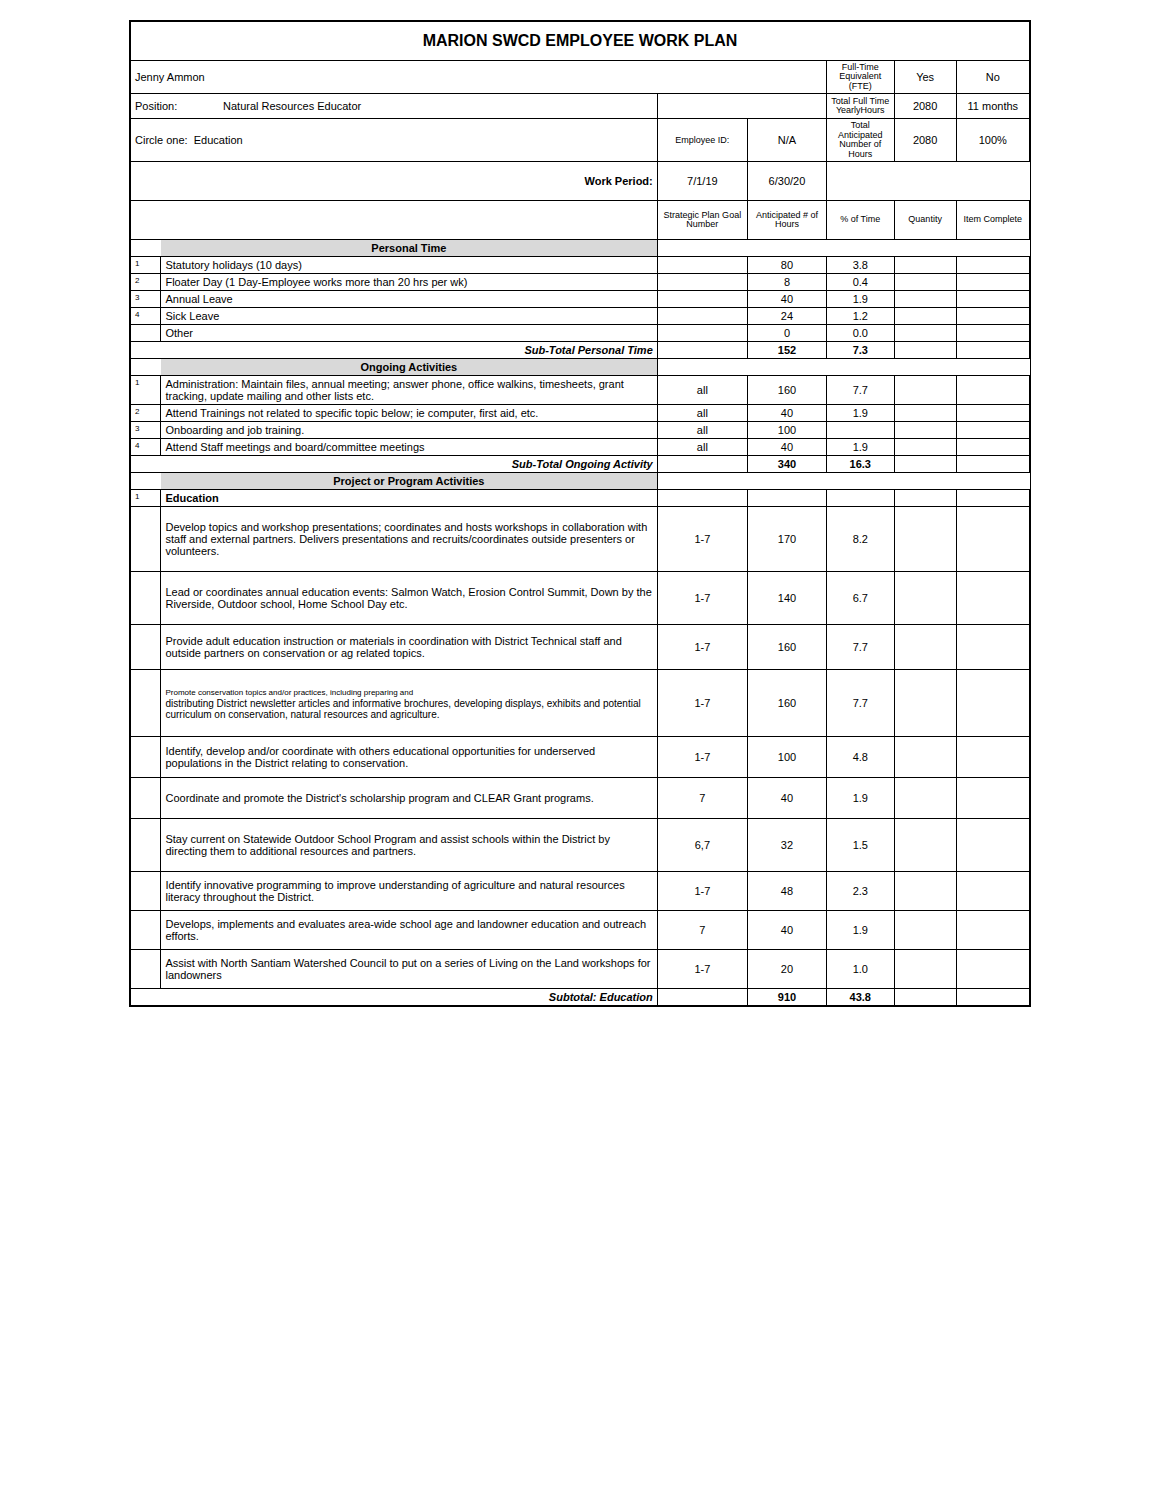| MARION SWCD EMPLOYEE WORK PLAN |
| Jenny Ammon | Full-Time Equivalent (FTE) | Yes | No |
| Position: Natural Resources Educator | | | Total Full Time YearlyHours | 2080 | 11 months |
| Circle one: Education | Employee ID: | N/A | Total Anticipated Number of Hours | 2080 | 100% |
| Work Period: | 7/1/19 | 6/30/20 | | | |
| | Strategic Plan Goal Number | Anticipated # of Hours | % of Time | Quantity | Item Complete |
| | Personal Time | | | | | |
| 1 | Statutory holidays (10 days) | | 80 | 3.8 | | |
| 2 | Floater Day (1 Day-Employee works more than 20 hrs per wk) | | 8 | 0.4 | | |
| 3 | Annual Leave | | 40 | 1.9 | | |
| 4 | Sick Leave | | 24 | 1.2 | | |
| | Other | | 0 | 0.0 | | |
| | Sub-Total Personal Time | | 152 | 7.3 | | |
| | Ongoing Activities | | | | | |
| 1 | Administration: Maintain files, annual meeting; answer phone, office walkins, timesheets, grant tracking, update mailing and other lists etc. | all | 160 | 7.7 | | |
| 2 | Attend Trainings not related to specific topic below; ie computer, first aid, etc. | all | 40 | 1.9 | | |
| 3 | Onboarding and job training. | all | 100 | | | |
| 4 | Attend Staff meetings and board/committee meetings | all | 40 | 1.9 | | |
| | Sub-Total Ongoing Activity | | 340 | 16.3 | | |
| | Project or Program Activities | | | | | |
| 1 | Education | | | | | |
| | Develop topics and workshop presentations; coordinates and hosts workshops in collaboration with staff and external partners. Delivers presentations and recruits/coordinates outside presenters or volunteers. | 1-7 | 170 | 8.2 | | |
| | Lead or coordinates annual education events: Salmon Watch, Erosion Control Summit, Down by the Riverside, Outdoor school, Home School Day etc. | 1-7 | 140 | 6.7 | | |
| | Provide adult education instruction or materials in coordination with District Technical staff and outside partners on conservation or ag related topics. | 1-7 | 160 | 7.7 | | |
| | Promote conservation topics and/or practices, including preparing and distributing District newsletter articles and informative brochures, developing displays, exhibits and potential curriculum on conservation, natural resources and agriculture. | 1-7 | 160 | 7.7 | | |
| | Identify, develop and/or coordinate with others educational opportunities for underserved populations in the District relating to conservation. | 1-7 | 100 | 4.8 | | |
| | Coordinate and promote the District's scholarship program and CLEAR Grant programs. | 7 | 40 | 1.9 | | |
| | Stay current on Statewide Outdoor School Program and assist schools within the District by directing them to additional resources and partners. | 6,7 | 32 | 1.5 | | |
| | Identify innovative programming to improve understanding of agriculture and natural resources literacy throughout the District. | 1-7 | 48 | 2.3 | | |
| | Develops, implements and evaluates area-wide school age and landowner education and outreach efforts. | 7 | 40 | 1.9 | | |
| | Assist with North Santiam Watershed Council to put on a series of Living on the Land workshops for landowners | 1-7 | 20 | 1.0 | | |
| | Subtotal: Education | | 910 | 43.8 | | |